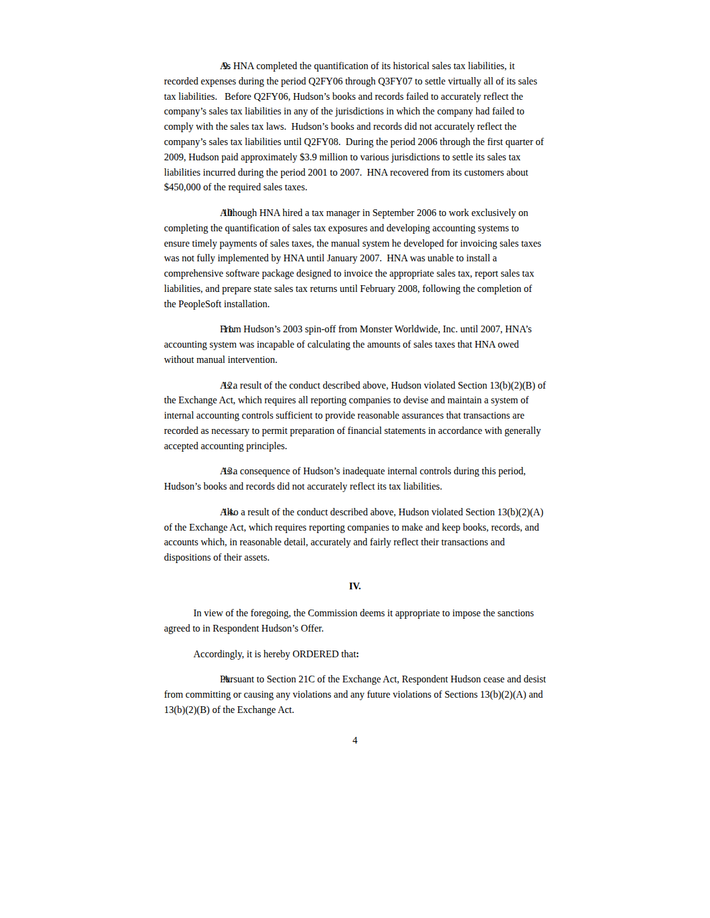9. As HNA completed the quantification of its historical sales tax liabilities, it recorded expenses during the period Q2FY06 through Q3FY07 to settle virtually all of its sales tax liabilities. Before Q2FY06, Hudson’s books and records failed to accurately reflect the company’s sales tax liabilities in any of the jurisdictions in which the company had failed to comply with the sales tax laws. Hudson’s books and records did not accurately reflect the company’s sales tax liabilities until Q2FY08. During the period 2006 through the first quarter of 2009, Hudson paid approximately $3.9 million to various jurisdictions to settle its sales tax liabilities incurred during the period 2001 to 2007. HNA recovered from its customers about $450,000 of the required sales taxes.
10. Although HNA hired a tax manager in September 2006 to work exclusively on completing the quantification of sales tax exposures and developing accounting systems to ensure timely payments of sales taxes, the manual system he developed for invoicing sales taxes was not fully implemented by HNA until January 2007. HNA was unable to install a comprehensive software package designed to invoice the appropriate sales tax, report sales tax liabilities, and prepare state sales tax returns until February 2008, following the completion of the PeopleSoft installation.
11. From Hudson’s 2003 spin-off from Monster Worldwide, Inc. until 2007, HNA’s accounting system was incapable of calculating the amounts of sales taxes that HNA owed without manual intervention.
12. As a result of the conduct described above, Hudson violated Section 13(b)(2)(B) of the Exchange Act, which requires all reporting companies to devise and maintain a system of internal accounting controls sufficient to provide reasonable assurances that transactions are recorded as necessary to permit preparation of financial statements in accordance with generally accepted accounting principles.
13. As a consequence of Hudson’s inadequate internal controls during this period, Hudson’s books and records did not accurately reflect its tax liabilities.
14. Also a result of the conduct described above, Hudson violated Section 13(b)(2)(A) of the Exchange Act, which requires reporting companies to make and keep books, records, and accounts which, in reasonable detail, accurately and fairly reflect their transactions and dispositions of their assets.
IV.
In view of the foregoing, the Commission deems it appropriate to impose the sanctions agreed to in Respondent Hudson’s Offer.
Accordingly, it is hereby ORDERED that:
A. Pursuant to Section 21C of the Exchange Act, Respondent Hudson cease and desist from committing or causing any violations and any future violations of Sections 13(b)(2)(A) and 13(b)(2)(B) of the Exchange Act.
4